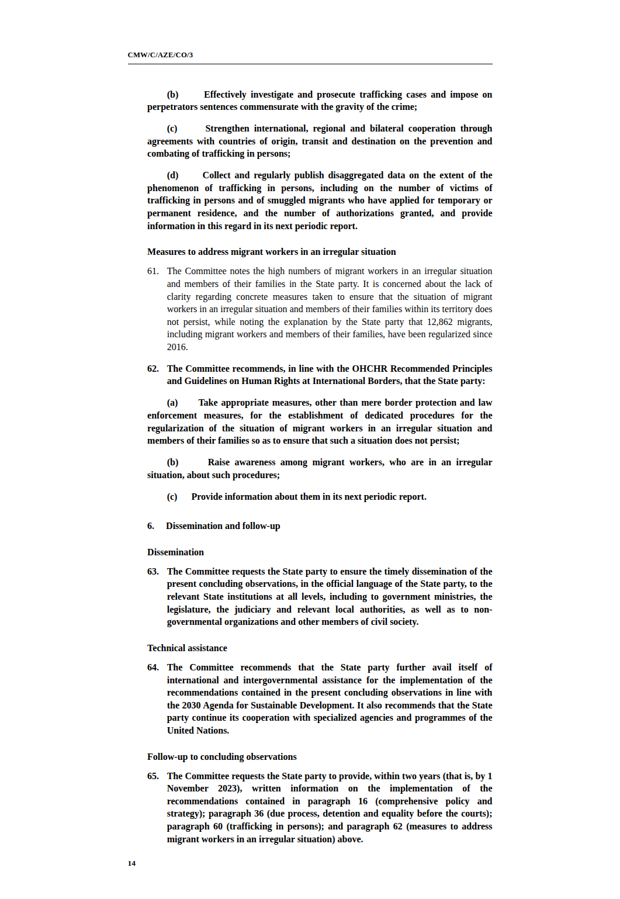CMW/C/AZE/CO/3
(b) Effectively investigate and prosecute trafficking cases and impose on perpetrators sentences commensurate with the gravity of the crime;
(c) Strengthen international, regional and bilateral cooperation through agreements with countries of origin, transit and destination on the prevention and combating of trafficking in persons;
(d) Collect and regularly publish disaggregated data on the extent of the phenomenon of trafficking in persons, including on the number of victims of trafficking in persons and of smuggled migrants who have applied for temporary or permanent residence, and the number of authorizations granted, and provide information in this regard in its next periodic report.
Measures to address migrant workers in an irregular situation
61. The Committee notes the high numbers of migrant workers in an irregular situation and members of their families in the State party. It is concerned about the lack of clarity regarding concrete measures taken to ensure that the situation of migrant workers in an irregular situation and members of their families within its territory does not persist, while noting the explanation by the State party that 12,862 migrants, including migrant workers and members of their families, have been regularized since 2016.
62. The Committee recommends, in line with the OHCHR Recommended Principles and Guidelines on Human Rights at International Borders, that the State party:
(a) Take appropriate measures, other than mere border protection and law enforcement measures, for the establishment of dedicated procedures for the regularization of the situation of migrant workers in an irregular situation and members of their families so as to ensure that such a situation does not persist;
(b) Raise awareness among migrant workers, who are in an irregular situation, about such procedures;
(c) Provide information about them in its next periodic report.
6. Dissemination and follow-up
Dissemination
63. The Committee requests the State party to ensure the timely dissemination of the present concluding observations, in the official language of the State party, to the relevant State institutions at all levels, including to government ministries, the legislature, the judiciary and relevant local authorities, as well as to non-governmental organizations and other members of civil society.
Technical assistance
64. The Committee recommends that the State party further avail itself of international and intergovernmental assistance for the implementation of the recommendations contained in the present concluding observations in line with the 2030 Agenda for Sustainable Development. It also recommends that the State party continue its cooperation with specialized agencies and programmes of the United Nations.
Follow-up to concluding observations
65. The Committee requests the State party to provide, within two years (that is, by 1 November 2023), written information on the implementation of the recommendations contained in paragraph 16 (comprehensive policy and strategy); paragraph 36 (due process, detention and equality before the courts); paragraph 60 (trafficking in persons); and paragraph 62 (measures to address migrant workers in an irregular situation) above.
14